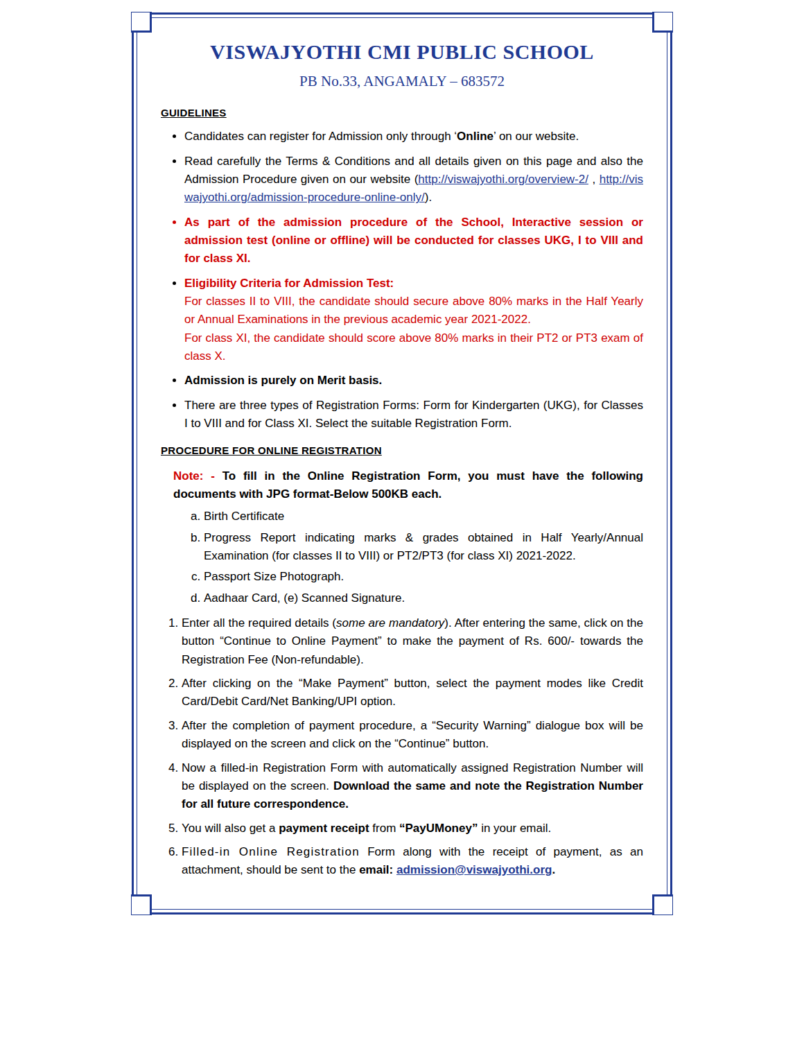VISWAJYOTHI CMI PUBLIC SCHOOL
PB No.33, ANGAMALY – 683572
GUIDELINES
Candidates can register for Admission only through ‘Online’ on our website.
Read carefully the Terms & Conditions and all details given on this page and also the Admission Procedure given on our website (http://viswajyothi.org/overview-2/ , http://viswajyothi.org/admission-procedure-online-only/).
As part of the admission procedure of the School, Interactive session or admission test (online or offline) will be conducted for classes UKG, I to VIII and for class XI.
Eligibility Criteria for Admission Test:
For classes II to VIII, the candidate should secure above 80% marks in the Half Yearly or Annual Examinations in the previous academic year 2021-2022.
For class XI, the candidate should score above 80% marks in their PT2 or PT3 exam of class X.
Admission is purely on Merit basis.
There are three types of Registration Forms: Form for Kindergarten (UKG), for Classes I to VIII and for Class XI. Select the suitable Registration Form.
PROCEDURE FOR ONLINE REGISTRATION
Note: - To fill in the Online Registration Form, you must have the following documents with JPG format-Below 500KB each.
Birth Certificate
Progress Report indicating marks & grades obtained in Half Yearly/Annual Examination (for classes II to VIII) or PT2/PT3 (for class XI) 2021-2022.
Passport Size Photograph.
Aadhaar Card, (e) Scanned Signature.
Enter all the required details (some are mandatory). After entering the same, click on the button “Continue to Online Payment” to make the payment of Rs. 600/- towards the Registration Fee (Non-refundable).
After clicking on the “Make Payment” button, select the payment modes like Credit Card/Debit Card/Net Banking/UPI option.
After the completion of payment procedure, a “Security Warning” dialogue box will be displayed on the screen and click on the “Continue” button.
Now a filled-in Registration Form with automatically assigned Registration Number will be displayed on the screen. Download the same and note the Registration Number for all future correspondence.
You will also get a payment receipt from “PayUMoney” in your email.
Filled-in Online Registration Form along with the receipt of payment, as an attachment, should be sent to the email: admission@viswajyothi.org.